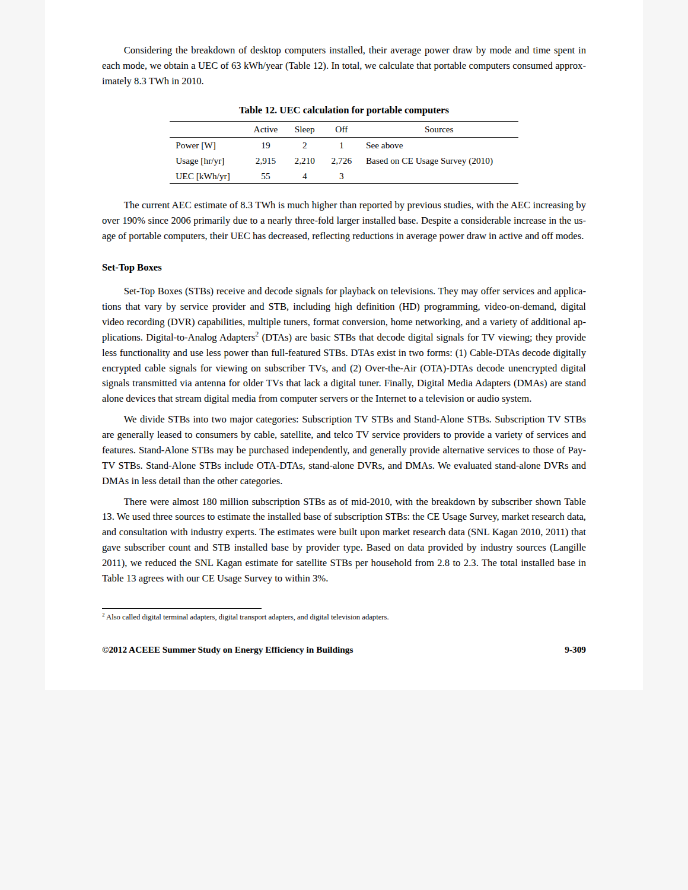Considering the breakdown of desktop computers installed, their average power draw by mode and time spent in each mode, we obtain a UEC of 63 kWh/year (Table 12). In total, we calculate that portable computers consumed approximately 8.3 TWh in 2010.
Table 12. UEC calculation for portable computers
| | Active | Sleep | Off | Sources |
| --- | --- | --- | --- | --- |
| Power [W] | 19 | 2 | 1 | See above |
| Usage [hr/yr] | 2,915 | 2,210 | 2,726 | Based on CE Usage Survey (2010) |
| UEC [kWh/yr] | 55 | 4 | 3 | |
The current AEC estimate of 8.3 TWh is much higher than reported by previous studies, with the AEC increasing by over 190% since 2006 primarily due to a nearly three-fold larger installed base. Despite a considerable increase in the usage of portable computers, their UEC has decreased, reflecting reductions in average power draw in active and off modes.
Set-Top Boxes
Set-Top Boxes (STBs) receive and decode signals for playback on televisions. They may offer services and applications that vary by service provider and STB, including high definition (HD) programming, video-on-demand, digital video recording (DVR) capabilities, multiple tuners, format conversion, home networking, and a variety of additional applications. Digital-to-Analog Adapters2 (DTAs) are basic STBs that decode digital signals for TV viewing; they provide less functionality and use less power than full-featured STBs. DTAs exist in two forms: (1) Cable-DTAs decode digitally encrypted cable signals for viewing on subscriber TVs, and (2) Over-the-Air (OTA)-DTAs decode unencrypted digital signals transmitted via antenna for older TVs that lack a digital tuner. Finally, Digital Media Adapters (DMAs) are stand alone devices that stream digital media from computer servers or the Internet to a television or audio system.
We divide STBs into two major categories: Subscription TV STBs and Stand-Alone STBs. Subscription TV STBs are generally leased to consumers by cable, satellite, and telco TV service providers to provide a variety of services and features. Stand-Alone STBs may be purchased independently, and generally provide alternative services to those of Pay-TV STBs. Stand-Alone STBs include OTA-DTAs, stand-alone DVRs, and DMAs. We evaluated stand-alone DVRs and DMAs in less detail than the other categories.
There were almost 180 million subscription STBs as of mid-2010, with the breakdown by subscriber shown Table 13. We used three sources to estimate the installed base of subscription STBs: the CE Usage Survey, market research data, and consultation with industry experts. The estimates were built upon market research data (SNL Kagan 2010, 2011) that gave subscriber count and STB installed base by provider type. Based on data provided by industry sources (Langille 2011), we reduced the SNL Kagan estimate for satellite STBs per household from 2.8 to 2.3. The total installed base in Table 13 agrees with our CE Usage Survey to within 3%.
2 Also called digital terminal adapters, digital transport adapters, and digital television adapters.
©2012 ACEEE Summer Study on Energy Efficiency in Buildings
9-309